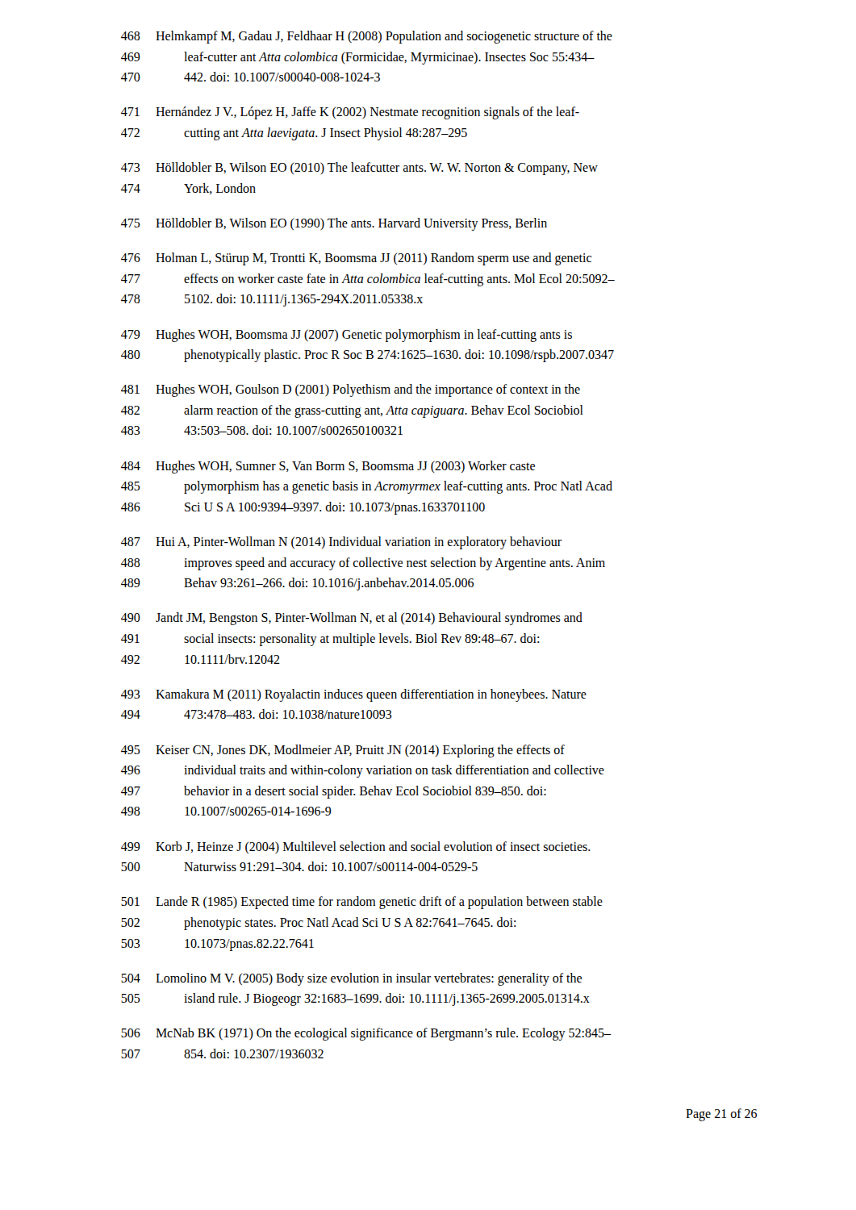Helmkampf M, Gadau J, Feldhaar H (2008) Population and sociogenetic structure of the
leaf-cutter ant Atta colombica (Formicidae, Myrmicinae). Insectes Soc 55:434–
442. doi: 10.1007/s00040-008-1024-3
Hernández J V., López H, Jaffe K (2002) Nestmate recognition signals of the leaf-
cutting ant Atta laevigata. J Insect Physiol 48:287–295
Hölldobler B, Wilson EO (2010) The leafcutter ants. W. W. Norton & Company, New
York, London
Hölldobler B, Wilson EO (1990) The ants. Harvard University Press, Berlin
Holman L, Stürup M, Trontti K, Boomsma JJ (2011) Random sperm use and genetic
effects on worker caste fate in Atta colombica leaf-cutting ants. Mol Ecol 20:5092–
5102. doi: 10.1111/j.1365-294X.2011.05338.x
Hughes WOH, Boomsma JJ (2007) Genetic polymorphism in leaf-cutting ants is
phenotypically plastic. Proc R Soc B 274:1625–1630. doi: 10.1098/rspb.2007.0347
Hughes WOH, Goulson D (2001) Polyethism and the importance of context in the
alarm reaction of the grass-cutting ant, Atta capiguara. Behav Ecol Sociobiol
43:503–508. doi: 10.1007/s002650100321
Hughes WOH, Sumner S, Van Borm S, Boomsma JJ (2003) Worker caste
polymorphism has a genetic basis in Acromyrmex leaf-cutting ants. Proc Natl Acad
Sci U S A 100:9394–9397. doi: 10.1073/pnas.1633701100
Hui A, Pinter-Wollman N (2014) Individual variation in exploratory behaviour
improves speed and accuracy of collective nest selection by Argentine ants. Anim
Behav 93:261–266. doi: 10.1016/j.anbehav.2014.05.006
Jandt JM, Bengston S, Pinter-Wollman N, et al (2014) Behavioural syndromes and
social insects: personality at multiple levels. Biol Rev 89:48–67. doi:
10.1111/brv.12042
Kamakura M (2011) Royalactin induces queen differentiation in honeybees. Nature
473:478–483. doi: 10.1038/nature10093
Keiser CN, Jones DK, Modlmeier AP, Pruitt JN (2014) Exploring the effects of
individual traits and within-colony variation on task differentiation and collective
behavior in a desert social spider. Behav Ecol Sociobiol 839–850. doi:
10.1007/s00265-014-1696-9
Korb J, Heinze J (2004) Multilevel selection and social evolution of insect societies.
Naturwiss 91:291–304. doi: 10.1007/s00114-004-0529-5
Lande R (1985) Expected time for random genetic drift of a population between stable
phenotypic states. Proc Natl Acad Sci U S A 82:7641–7645. doi:
10.1073/pnas.82.22.7641
Lomolino M V. (2005) Body size evolution in insular vertebrates: generality of the
island rule. J Biogeogr 32:1683–1699. doi: 10.1111/j.1365-2699.2005.01314.x
McNab BK (1971) On the ecological significance of Bergmann’s rule. Ecology 52:845–
854. doi: 10.2307/1936032
Page 21 of 26